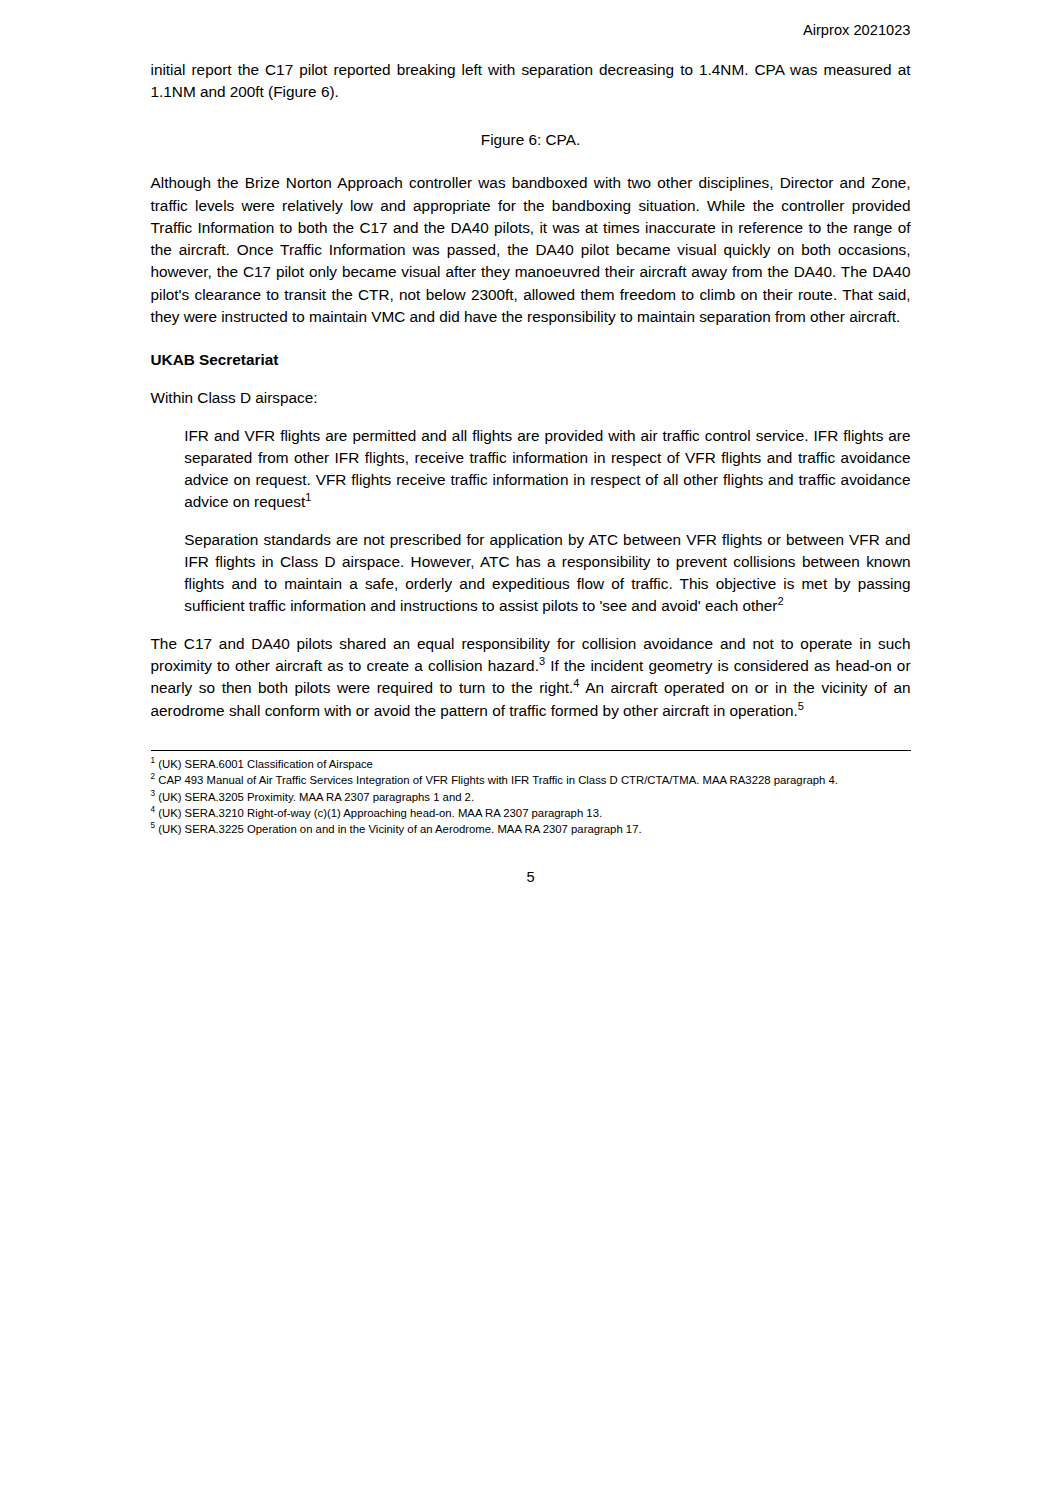Airprox 2021023
initial report the C17 pilot reported breaking left with separation decreasing to 1.4NM. CPA was measured at 1.1NM and 200ft (Figure 6).
Figure 6: CPA.
Although the Brize Norton Approach controller was bandboxed with two other disciplines, Director and Zone, traffic levels were relatively low and appropriate for the bandboxing situation. While the controller provided Traffic Information to both the C17 and the DA40 pilots, it was at times inaccurate in reference to the range of the aircraft. Once Traffic Information was passed, the DA40 pilot became visual quickly on both occasions, however, the C17 pilot only became visual after they manoeuvred their aircraft away from the DA40. The DA40 pilot's clearance to transit the CTR, not below 2300ft, allowed them freedom to climb on their route. That said, they were instructed to maintain VMC and did have the responsibility to maintain separation from other aircraft.
UKAB Secretariat
Within Class D airspace:
IFR and VFR flights are permitted and all flights are provided with air traffic control service. IFR flights are separated from other IFR flights, receive traffic information in respect of VFR flights and traffic avoidance advice on request. VFR flights receive traffic information in respect of all other flights and traffic avoidance advice on request1
Separation standards are not prescribed for application by ATC between VFR flights or between VFR and IFR flights in Class D airspace. However, ATC has a responsibility to prevent collisions between known flights and to maintain a safe, orderly and expeditious flow of traffic. This objective is met by passing sufficient traffic information and instructions to assist pilots to 'see and avoid' each other2
The C17 and DA40 pilots shared an equal responsibility for collision avoidance and not to operate in such proximity to other aircraft as to create a collision hazard.3 If the incident geometry is considered as head-on or nearly so then both pilots were required to turn to the right.4 An aircraft operated on or in the vicinity of an aerodrome shall conform with or avoid the pattern of traffic formed by other aircraft in operation.5
1 (UK) SERA.6001 Classification of Airspace
2 CAP 493 Manual of Air Traffic Services Integration of VFR Flights with IFR Traffic in Class D CTR/CTA/TMA. MAA RA3228 paragraph 4.
3 (UK) SERA.3205 Proximity. MAA RA 2307 paragraphs 1 and 2.
4 (UK) SERA.3210 Right-of-way (c)(1) Approaching head-on. MAA RA 2307 paragraph 13.
5 (UK) SERA.3225 Operation on and in the Vicinity of an Aerodrome. MAA RA 2307 paragraph 17.
5